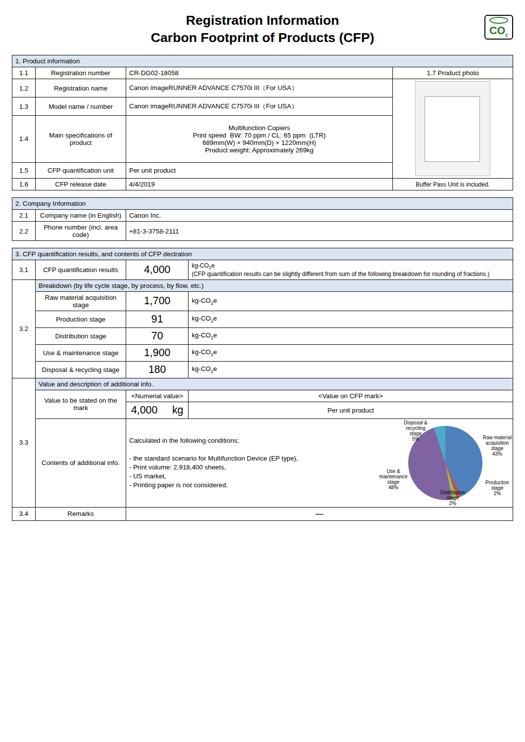Registration Information
Carbon Footprint of Products (CFP)
CO2
| 1. Product information |
| 1.1 | Registration number | CR-DG02-18058 | 1.7 Product photo |
| 1.2 | Registration name | Canon imageRUNNER ADVANCE C7570i III（For USA） | |
| 1.3 | Model name / number | Canon imageRUNNER ADVANCE C7570i III（For USA） |
| 1.4 | Main specifications of product | Multifunction Copiers Print speed BW: 70 ppm / CL: 65 ppm (LTR) 689mm(W) × 940mm(D) × 1220mm(H) Product weight: Approximately 269kg |
| 1.5 | CFP quantification unit | Per unit product |
| 1.6 | CFP release date | 4/4/2019 | Buffer Pass Unit is included. |
| 2. Company Information |
| 2.1 | Company name (in English) | Canon Inc. |
| 2.2 | Phone number (incl. area code) | +81-3-3758-2111 |
| 3. CFP quantification results, and contents of CFP declration |
| 3.1 | CFP quantification results | 4,000 | kg-CO 2 e (CFP quantification results can be slightly different from sum of the following breakdown for rounding of fractions.) |
| 3.2 | Breakdown (by life cycle stage, by process, by flow, etc.) |
| Raw material acquisition stage | 1,700 | kg-CO 2 e |
| Production stage | 91 | kg-CO 2 e |
| Distribution stage | 70 | kg-CO 2 e |
| Use & maintenance stage | 1,900 | kg-CO 2 e |
| Disposal & recycling stage | 180 | kg-CO 2 e |
| 3.3 | Value and description of additional info. |
| Value to be stated on the mark | <Numerial value> | <Value on CFP mark> |
| 4,000 kg | Per unit product |
| Contents of additional info. | Calculated in the following conditions; - the standard scenario for Multifunction Device (EP type), - Print volume: 2,918,400 sheets, - US market, - Printing paper is not considered. Disposal & recycling stage 5% Raw material acquisition stage 43% Production stage 2% Distribution stage 2% Use & maintenance stage 48% |
| 3.4 | Remarks | — |